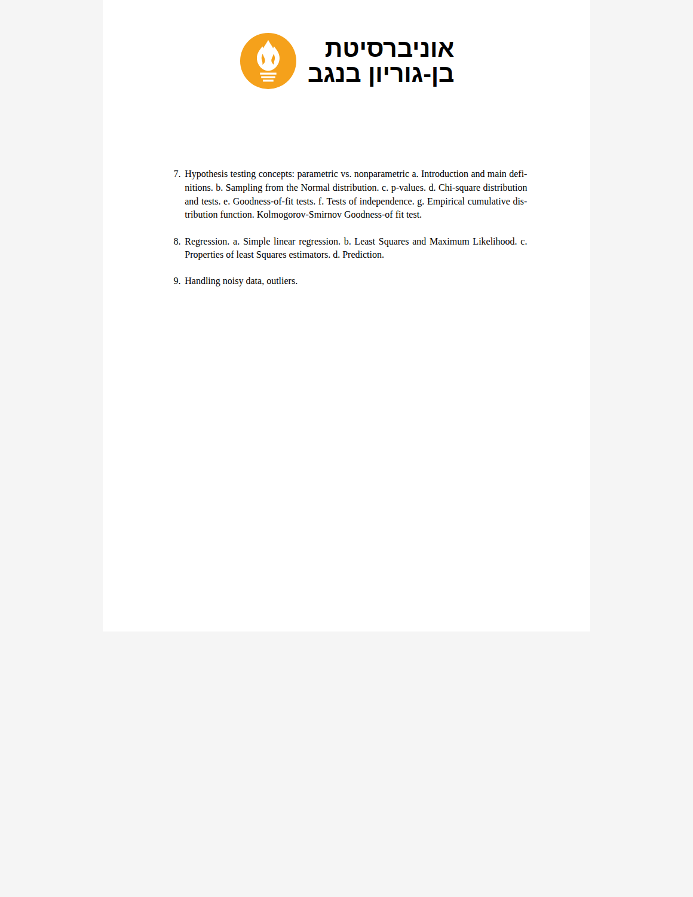אוניברסיטת
בן-גוריון בנגב
Hypothesis testing concepts: parametric vs. nonparametric a. Introduction and main definitions. b. Sampling from the Normal distribution. c. p-values. d. Chi-square distribution and tests. e. Goodness-of-fit tests. f. Tests of independence. g. Empirical cumulative distribution function. Kolmogorov-Smirnov Goodness-of fit test.
Regression. a. Simple linear regression. b. Least Squares and Maximum Likelihood. c. Properties of least Squares estimators. d. Prediction.
Handling noisy data, outliers.